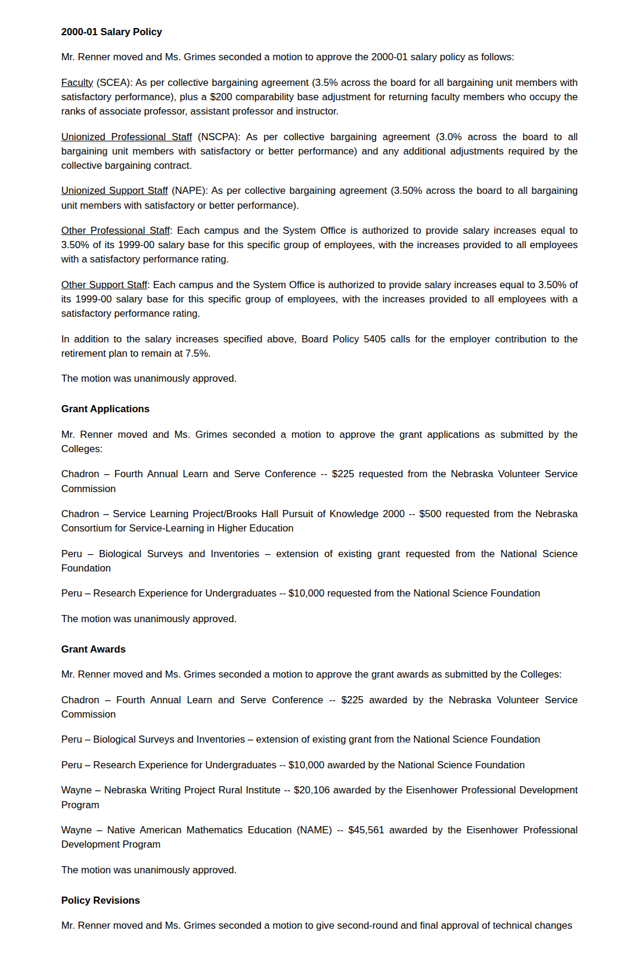2000-01 Salary Policy
Mr. Renner moved and Ms. Grimes seconded a motion to approve the 2000-01 salary policy as follows:
Faculty (SCEA): As per collective bargaining agreement (3.5% across the board for all bargaining unit members with satisfactory performance), plus a $200 comparability base adjustment for returning faculty members who occupy the ranks of associate professor, assistant professor and instructor.
Unionized Professional Staff (NSCPA): As per collective bargaining agreement (3.0% across the board to all bargaining unit members with satisfactory or better performance) and any additional adjustments required by the collective bargaining contract.
Unionized Support Staff (NAPE): As per collective bargaining agreement (3.50% across the board to all bargaining unit members with satisfactory or better performance).
Other Professional Staff: Each campus and the System Office is authorized to provide salary increases equal to 3.50% of its 1999-00 salary base for this specific group of employees, with the increases provided to all employees with a satisfactory performance rating.
Other Support Staff: Each campus and the System Office is authorized to provide salary increases equal to 3.50% of its 1999-00 salary base for this specific group of employees, with the increases provided to all employees with a satisfactory performance rating.
In addition to the salary increases specified above, Board Policy 5405 calls for the employer contribution to the retirement plan to remain at 7.5%.
The motion was unanimously approved.
Grant Applications
Mr. Renner moved and Ms. Grimes seconded a motion to approve the grant applications as submitted by the Colleges:
Chadron – Fourth Annual Learn and Serve Conference -- $225 requested from the Nebraska Volunteer Service Commission
Chadron – Service Learning Project/Brooks Hall Pursuit of Knowledge 2000 -- $500 requested from the Nebraska Consortium for Service-Learning in Higher Education
Peru – Biological Surveys and Inventories – extension of existing grant requested from the National Science Foundation
Peru – Research Experience for Undergraduates -- $10,000 requested from the National Science Foundation
The motion was unanimously approved.
Grant Awards
Mr. Renner moved and Ms. Grimes seconded a motion to approve the grant awards as submitted by the Colleges:
Chadron – Fourth Annual Learn and Serve Conference -- $225 awarded by the Nebraska Volunteer Service Commission
Peru – Biological Surveys and Inventories – extension of existing grant from the National Science Foundation
Peru – Research Experience for Undergraduates -- $10,000 awarded by the National Science Foundation
Wayne – Nebraska Writing Project Rural Institute -- $20,106 awarded by the Eisenhower Professional Development Program
Wayne – Native American Mathematics Education (NAME) -- $45,561 awarded by the Eisenhower Professional Development Program
The motion was unanimously approved.
Policy Revisions
Mr. Renner moved and Ms. Grimes seconded a motion to give second-round and final approval of technical changes